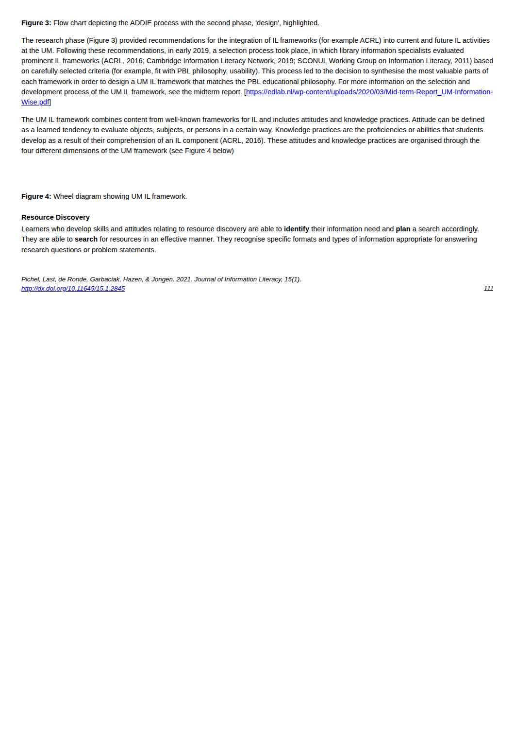Figure 3: Flow chart depicting the ADDIE process with the second phase, 'design', highlighted.
The research phase (Figure 3) provided recommendations for the integration of IL frameworks (for example ACRL) into current and future IL activities at the UM. Following these recommendations, in early 2019, a selection process took place, in which library information specialists evaluated prominent IL frameworks (ACRL, 2016; Cambridge Information Literacy Network, 2019; SCONUL Working Group on Information Literacy, 2011) based on carefully selected criteria (for example, fit with PBL philosophy, usability). This process led to the decision to synthesise the most valuable parts of each framework in order to design a UM IL framework that matches the PBL educational philosophy. For more information on the selection and development process of the UM IL framework, see the midterm report. [https://edlab.nl/wp-content/uploads/2020/03/Mid-term-Report_UM-Information-Wise.pdf]
The UM IL framework combines content from well-known frameworks for IL and includes attitudes and knowledge practices. Attitude can be defined as a learned tendency to evaluate objects, subjects, or persons in a certain way. Knowledge practices are the proficiencies or abilities that students develop as a result of their comprehension of an IL component (ACRL, 2016). These attitudes and knowledge practices are organised through the four different dimensions of the UM framework (see Figure 4 below)
Figure 4: Wheel diagram showing UM IL framework.
Resource Discovery
Learners who develop skills and attitudes relating to resource discovery are able to identify their information need and plan a search accordingly. They are able to search for resources in an effective manner. They recognise specific formats and types of information appropriate for answering research questions or problem statements.
Pichel, Last, de Ronde, Garbaciak, Hazen, & Jongen. 2021. Journal of Information Literacy, 15(1).
http://dx.doi.org/10.11645/15.1.2845
111